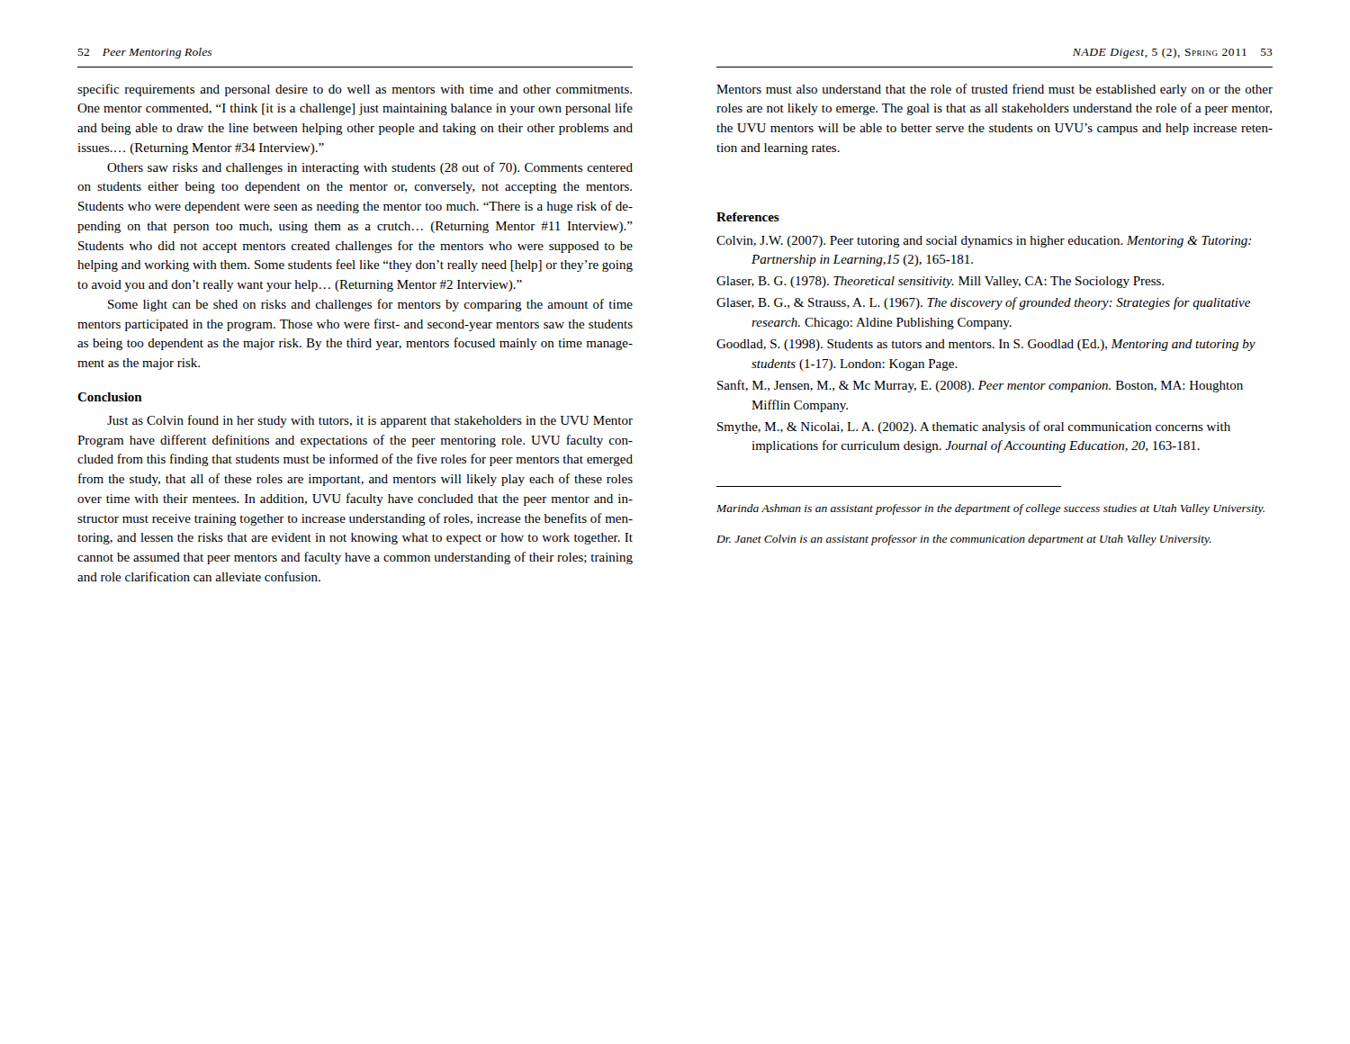52 Peer Mentoring Roles
specific requirements and personal desire to do well as mentors with time and other commitments. One mentor commented, “I think [it is a challenge] just maintaining balance in your own personal life and being able to draw the line between helping other people and taking on their other problems and issues.… (Returning Mentor #34 Interview).”
Others saw risks and challenges in interacting with students (28 out of 70). Comments centered on students either being too dependent on the mentor or, conversely, not accepting the mentors. Students who were dependent were seen as needing the mentor too much. “There is a huge risk of depending on that person too much, using them as a crutch… (Returning Mentor #11 Interview).” Students who did not accept mentors created challenges for the mentors who were supposed to be helping and working with them. Some students feel like “they don’t really need [help] or they’re going to avoid you and don’t really want your help… (Returning Mentor #2 Interview).”
Some light can be shed on risks and challenges for mentors by comparing the amount of time mentors participated in the program. Those who were first- and second-year mentors saw the students as being too dependent as the major risk. By the third year, mentors focused mainly on time management as the major risk.
Conclusion
Just as Colvin found in her study with tutors, it is apparent that stakeholders in the UVU Mentor Program have different definitions and expectations of the peer mentoring role. UVU faculty concluded from this finding that students must be informed of the five roles for peer mentors that emerged from the study, that all of these roles are important, and mentors will likely play each of these roles over time with their mentees. In addition, UVU faculty have concluded that the peer mentor and instructor must receive training together to increase understanding of roles, increase the benefits of mentoring, and lessen the risks that are evident in not knowing what to expect or how to work together. It cannot be assumed that peer mentors and faculty have a common understanding of their roles; training and role clarification can alleviate confusion.
NADE Digest, 5 (2), Spring 2011 53
Mentors must also understand that the role of trusted friend must be established early on or the other roles are not likely to emerge. The goal is that as all stakeholders understand the role of a peer mentor, the UVU mentors will be able to better serve the students on UVU’s campus and help increase retention and learning rates.
References
Colvin, J.W. (2007). Peer tutoring and social dynamics in higher education. Mentoring & Tutoring: Partnership in Learning,15 (2), 165-181.
Glaser, B. G. (1978). Theoretical sensitivity. Mill Valley, CA: The Sociology Press.
Glaser, B. G., & Strauss, A. L. (1967). The discovery of grounded theory: Strategies for qualitative research. Chicago: Aldine Publishing Company.
Goodlad, S. (1998). Students as tutors and mentors. In S. Goodlad (Ed.), Mentoring and tutoring by students (1-17). London: Kogan Page.
Sanft, M., Jensen, M., & Mc Murray, E. (2008). Peer mentor companion. Boston, MA: Houghton Mifflin Company.
Smythe, M., & Nicolai, L. A. (2002). A thematic analysis of oral communication concerns with implications for curriculum design. Journal of Accounting Education, 20, 163-181.
Marinda Ashman is an assistant professor in the department of college success studies at Utah Valley University.
Dr. Janet Colvin is an assistant professor in the communication department at Utah Valley University.